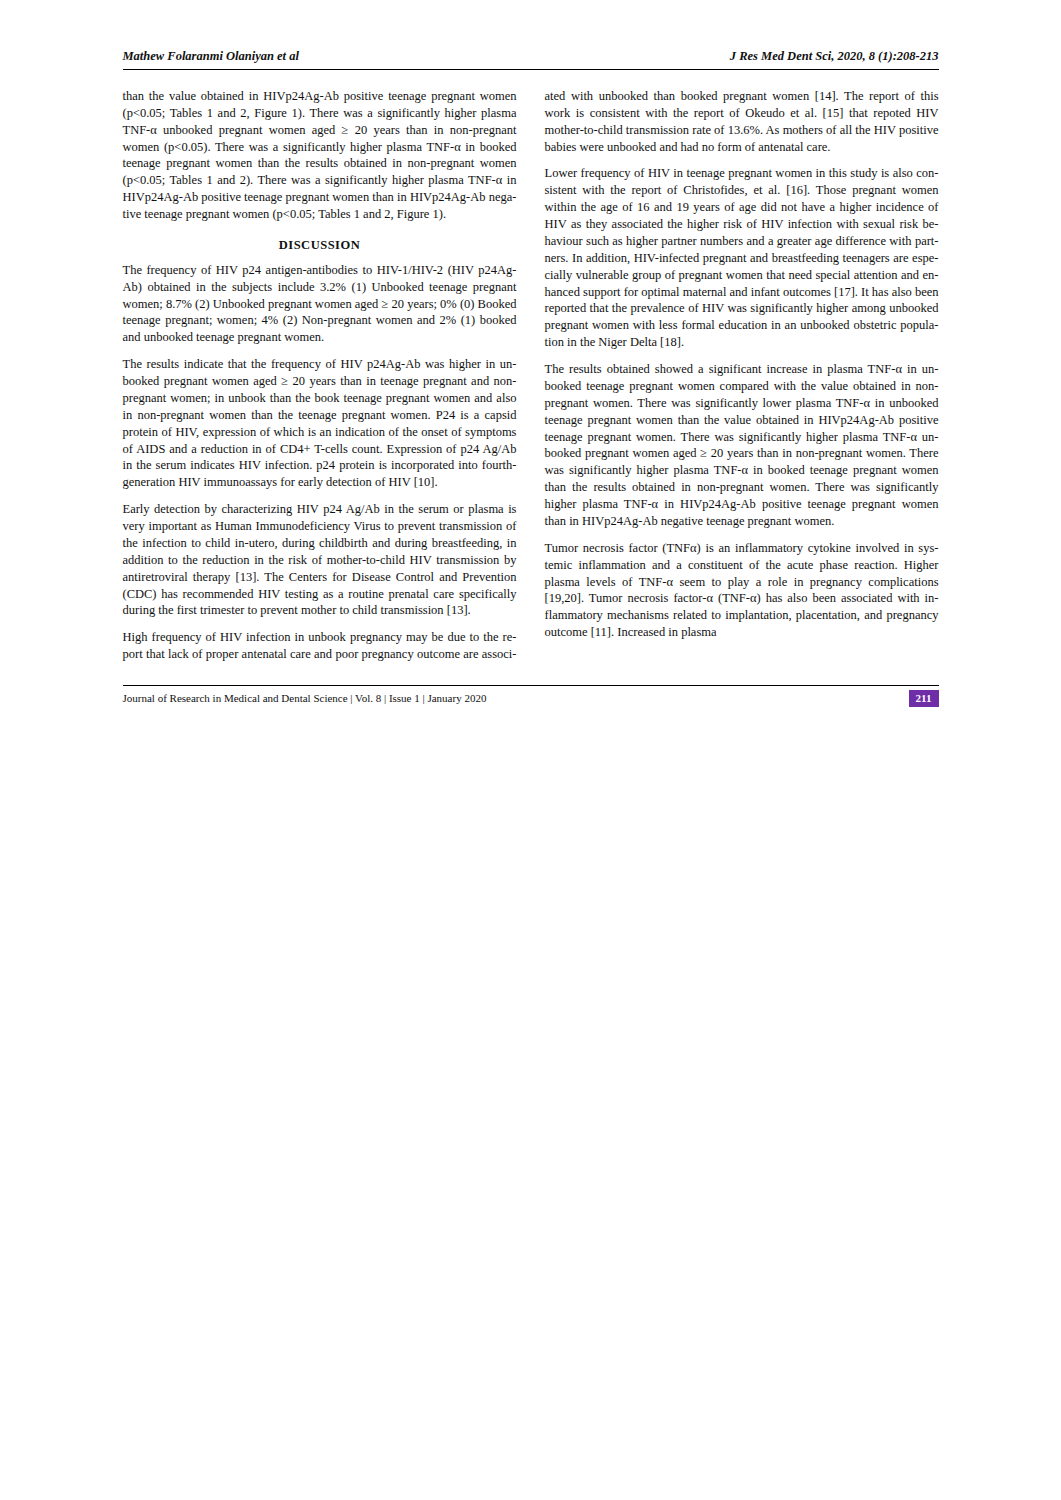Mathew Folaranmi Olaniyan et al J Res Med Dent Sci, 2020, 8 (1):208-213
than the value obtained in HIVp24Ag-Ab positive teenage pregnant women (p<0.05; Tables 1 and 2, Figure 1). There was a significantly higher plasma TNF-α unbooked pregnant women aged ≥ 20 years than in non-pregnant women (p<0.05). There was a significantly higher plasma TNF-α in booked teenage pregnant women than the results obtained in non-pregnant women (p<0.05; Tables 1 and 2). There was a significantly higher plasma TNF-α in HIVp24Ag-Ab positive teenage pregnant women than in HIVp24Ag-Ab negative teenage pregnant women (p<0.05; Tables 1 and 2, Figure 1).
DISCUSSION
The frequency of HIV p24 antigen-antibodies to HIV-1/HIV-2 (HIV p24Ag-Ab) obtained in the subjects include 3.2% (1) Unbooked teenage pregnant women; 8.7% (2) Unbooked pregnant women aged ≥ 20 years; 0% (0) Booked teenage pregnant; women; 4% (2) Non-pregnant women and 2% (1) booked and unbooked teenage pregnant women.
The results indicate that the frequency of HIV p24Ag-Ab was higher in unbooked pregnant women aged ≥ 20 years than in teenage pregnant and non-pregnant women; in unbook than the book teenage pregnant women and also in non-pregnant women than the teenage pregnant women. P24 is a capsid protein of HIV, expression of which is an indication of the onset of symptoms of AIDS and a reduction in of CD4+ T-cells count. Expression of p24 Ag/Ab in the serum indicates HIV infection. p24 protein is incorporated into fourth-generation HIV immunoassays for early detection of HIV [10].
Early detection by characterizing HIV p24 Ag/Ab in the serum or plasma is very important as Human Immunodeficiency Virus to prevent transmission of the infection to child in-utero, during childbirth and during breastfeeding, in addition to the reduction in the risk of mother-to-child HIV transmission by antiretroviral therapy [13]. The Centers for Disease Control and Prevention (CDC) has recommended HIV testing as a routine prenatal care specifically during the first trimester to prevent mother to child transmission [13].
High frequency of HIV infection in unbook pregnancy may be due to the report that lack of proper antenatal care and poor pregnancy outcome are associated with unbooked than booked pregnant women [14]. The report of this work is consistent with the report of Okeudo et al. [15] that repoted HIV mother-to-child transmission rate of 13.6%. As mothers of all the HIV positive babies were unbooked and had no form of antenatal care.
Lower frequency of HIV in teenage pregnant women in this study is also consistent with the report of Christofides, et al. [16]. Those pregnant women within the age of 16 and 19 years of age did not have a higher incidence of HIV as they associated the higher risk of HIV infection with sexual risk behaviour such as higher partner numbers and a greater age difference with partners. In addition, HIV-infected pregnant and breastfeeding teenagers are especially vulnerable group of pregnant women that need special attention and enhanced support for optimal maternal and infant outcomes [17]. It has also been reported that the prevalence of HIV was significantly higher among unbooked pregnant women with less formal education in an unbooked obstetric population in the Niger Delta [18].
The results obtained showed a significant increase in plasma TNF-α in unbooked teenage pregnant women compared with the value obtained in non-pregnant women. There was significantly lower plasma TNF-α in unbooked teenage pregnant women than the value obtained in HIVp24Ag-Ab positive teenage pregnant women. There was significantly higher plasma TNF-α unbooked pregnant women aged ≥ 20 years than in non-pregnant women. There was significantly higher plasma TNF-α in booked teenage pregnant women than the results obtained in non-pregnant women. There was significantly higher plasma TNF-α in HIVp24Ag-Ab positive teenage pregnant women than in HIVp24Ag-Ab negative teenage pregnant women.
Tumor necrosis factor (TNFα) is an inflammatory cytokine involved in systemic inflammation and a constituent of the acute phase reaction. Higher plasma levels of TNF-α seem to play a role in pregnancy complications [19,20]. Tumor necrosis factor-α (TNF-α) has also been associated with inflammatory mechanisms related to implantation, placentation, and pregnancy outcome [11]. Increased in plasma
Journal of Research in Medical and Dental Science | Vol. 8 | Issue 1 | January 2020 211